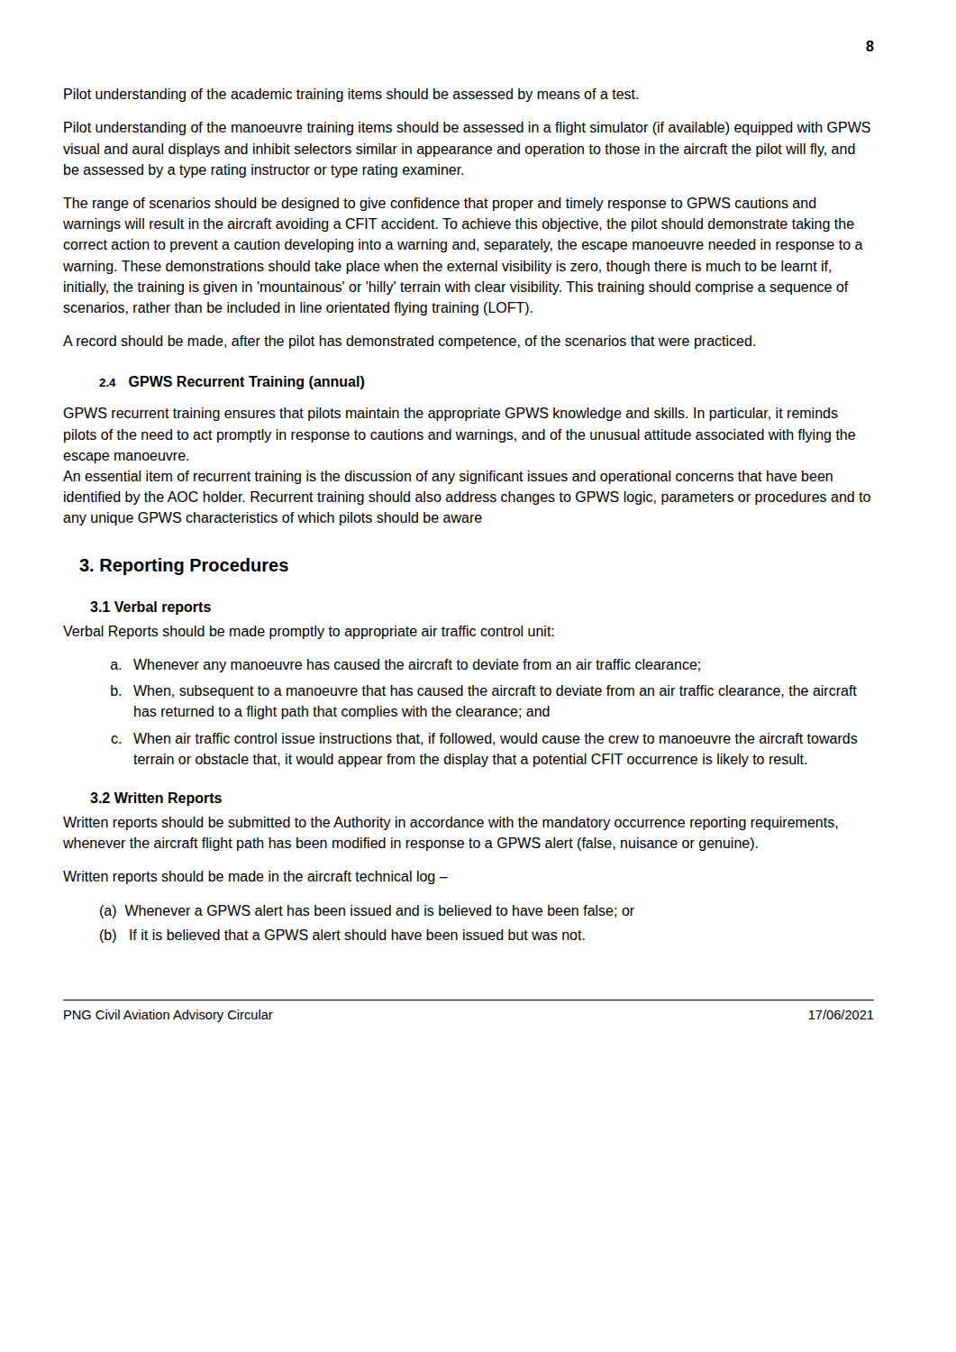8
Pilot understanding of the academic training items should be assessed by means of a test.
Pilot understanding of the manoeuvre training items should be assessed in a flight simulator (if available) equipped with GPWS visual and aural displays and inhibit selectors similar in appearance and operation to those in the aircraft the pilot will fly, and be assessed by a type rating instructor or type rating examiner.
The range of scenarios should be designed to give confidence that proper and timely response to GPWS cautions and warnings will result in the aircraft avoiding a CFIT accident. To achieve this objective, the pilot should demonstrate taking the correct action to prevent a caution developing into a warning and, separately, the escape manoeuvre needed in response to a warning. These demonstrations should take place when the external visibility is zero, though there is much to be learnt if, initially, the training is given in 'mountainous' or 'hilly' terrain with clear visibility. This training should comprise a sequence of scenarios, rather than be included in line orientated flying training (LOFT).
A record should be made, after the pilot has demonstrated competence, of the scenarios that were practiced.
2.4 GPWS Recurrent Training (annual)
GPWS recurrent training ensures that pilots maintain the appropriate GPWS knowledge and skills. In particular, it reminds pilots of the need to act promptly in response to cautions and warnings, and of the unusual attitude associated with flying the escape manoeuvre.
An essential item of recurrent training is the discussion of any significant issues and operational concerns that have been identified by the AOC holder. Recurrent training should also address changes to GPWS logic, parameters or procedures and to any unique GPWS characteristics of which pilots should be aware
3. Reporting Procedures
3.1 Verbal reports
Verbal Reports should be made promptly to appropriate air traffic control unit:
Whenever any manoeuvre has caused the aircraft to deviate from an air traffic clearance;
When, subsequent to a manoeuvre that has caused the aircraft to deviate from an air traffic clearance, the aircraft has returned to a flight path that complies with the clearance; and
When air traffic control issue instructions that, if followed, would cause the crew to manoeuvre the aircraft towards terrain or obstacle that, it would appear from the display that a potential CFIT occurrence is likely to result.
3.2 Written Reports
Written reports should be submitted to the Authority in accordance with the mandatory occurrence reporting requirements, whenever the aircraft flight path has been modified in response to a GPWS alert (false, nuisance or genuine).
Written reports should be made in the aircraft technical log –
(a) Whenever a GPWS alert has been issued and is believed to have been false; or
(b) If it is believed that a GPWS alert should have been issued but was not.
PNG Civil Aviation Advisory Circular
17/06/2021